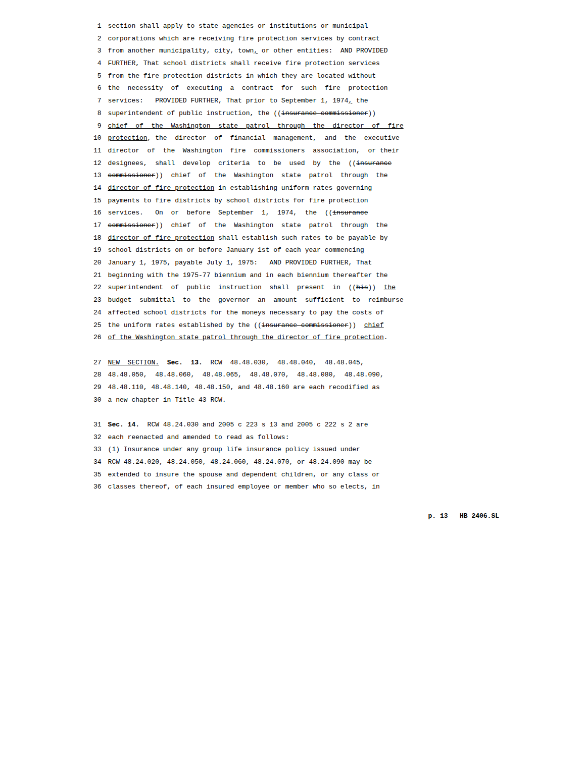1section shall apply to state agencies or institutions or municipal
2corporations which are receiving fire protection services by contract
3from another municipality, city, town, or other entities: AND PROVIDED
4 FURTHER, That school districts shall receive fire protection services
5from the fire protection districts in which they are located without
6the necessity of executing a contract for such fire protection
7services: PROVIDED FURTHER, That prior to September 1, 1974, the
8superintendent of public instruction, the ((insurance commissioner))
9 chief of the Washington state patrol through the director of fire
10 protection, the director of financial management, and the executive
11director of the Washington fire commissioners association, or their
12designees, shall develop criteria to be used by the ((insurance
13 commissioner)) chief of the Washington state patrol through the
14 director of fire protection in establishing uniform rates governing
15payments to fire districts by school districts for fire protection
16services. On or before September 1, 1974, the ((insurance
17 commissioner)) chief of the Washington state patrol through the
18 director of fire protection shall establish such rates to be payable by
19school districts on or before January 1st of each year commencing
20 January 1, 1975, payable July 1, 1975: AND PROVIDED FURTHER, That
21beginning with the 1975-77 biennium and in each biennium thereafter the
22superintendent of public instruction shall present in ((his)) the
23budget submittal to the governor an amount sufficient to reimburse
24affected school districts for the moneys necessary to pay the costs of
25the uniform rates established by the ((insurance commissioner)) chief
26 of the Washington state patrol through the director of fire protection.
27 NEW SECTION. Sec. 13. RCW 48.48.030, 48.48.040, 48.48.045,
2848.48.050, 48.48.060, 48.48.065, 48.48.070, 48.48.080, 48.48.090,
2948.48.110, 48.48.140, 48.48.150, and 48.48.160 are each recodified as
30a new chapter in Title 43 RCW.
31 Sec. 14. RCW 48.24.030 and 2005 c 223 s 13 and 2005 c 222 s 2 are
32each reenacted and amended to read as follows:
33(1) Insurance under any group life insurance policy issued under
34 RCW 48.24.020, 48.24.050, 48.24.060, 48.24.070, or 48.24.090 may be
35extended to insure the spouse and dependent children, or any class or
36classes thereof, of each insured employee or member who so elects, in
p. 13 HB 2406.SL